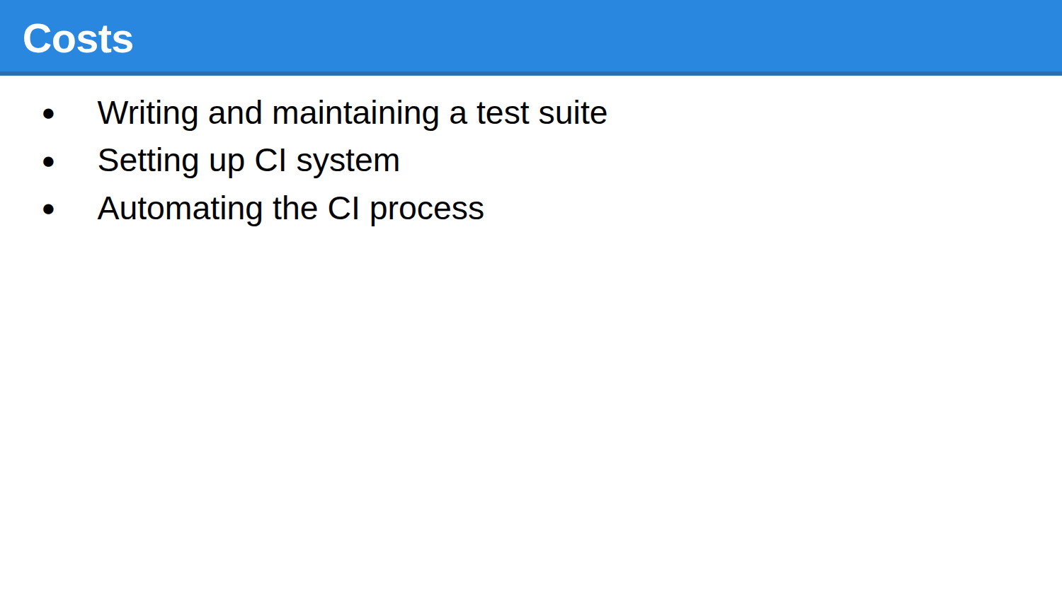Costs
Writing and maintaining a test suite
Setting up CI system
Automating the CI process